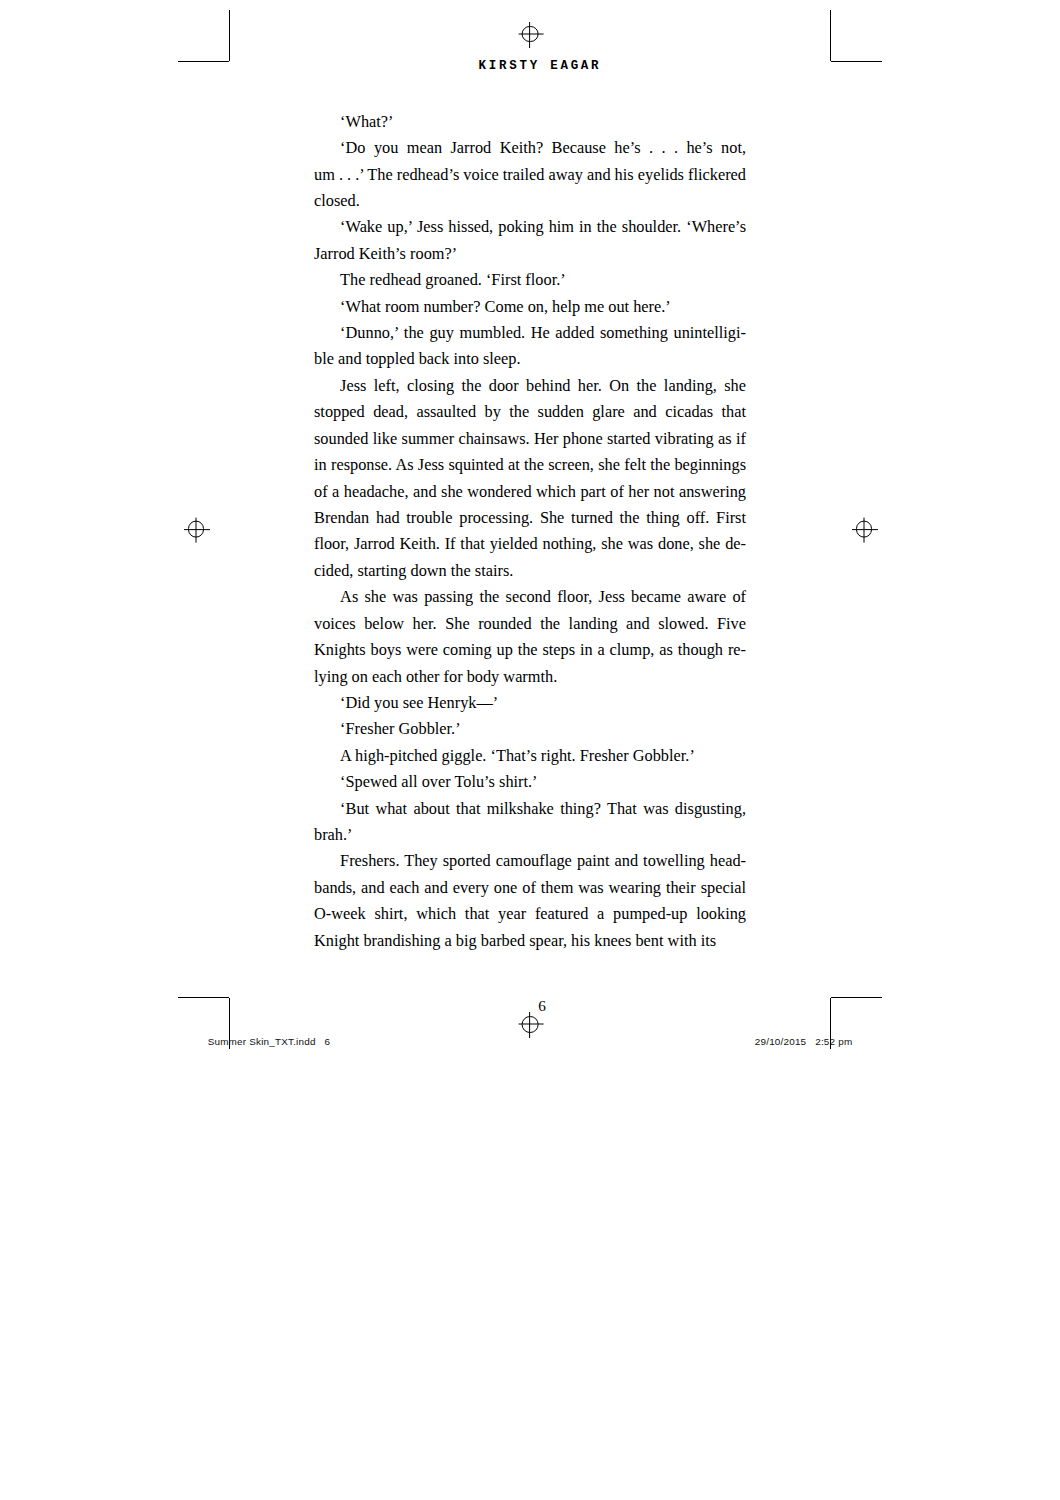Kirsty Eagar
‘What?’
‘Do you mean Jarrod Keith? Because he’s . . . he’s not, um . . .’ The redhead’s voice trailed away and his eyelids flickered closed.
‘Wake up,’ Jess hissed, poking him in the shoulder. ‘Where’s Jarrod Keith’s room?’
The redhead groaned. ‘First floor.’
‘What room number? Come on, help me out here.’
‘Dunno,’ the guy mumbled. He added something unintelligible and toppled back into sleep.
Jess left, closing the door behind her. On the landing, she stopped dead, assaulted by the sudden glare and cicadas that sounded like summer chainsaws. Her phone started vibrating as if in response. As Jess squinted at the screen, she felt the beginnings of a headache, and she wondered which part of her not answering Brendan had trouble processing. She turned the thing off. First floor, Jarrod Keith. If that yielded nothing, she was done, she decided, starting down the stairs.
As she was passing the second floor, Jess became aware of voices below her. She rounded the landing and slowed. Five Knights boys were coming up the steps in a clump, as though relying on each other for body warmth.
‘Did you see Henryk—’
‘Fresher Gobbler.’
A high-pitched giggle. ‘That’s right. Fresher Gobbler.’
‘Spewed all over Tolu’s shirt.’
‘But what about that milkshake thing? That was disgusting, brah.’
Freshers. They sported camouflage paint and towelling headbands, and each and every one of them was wearing their special O-week shirt, which that year featured a pumped-up looking Knight brandishing a big barbed spear, his knees bent with its
6
Summer Skin_TXT.indd 6 29/10/2015 2:52 pm